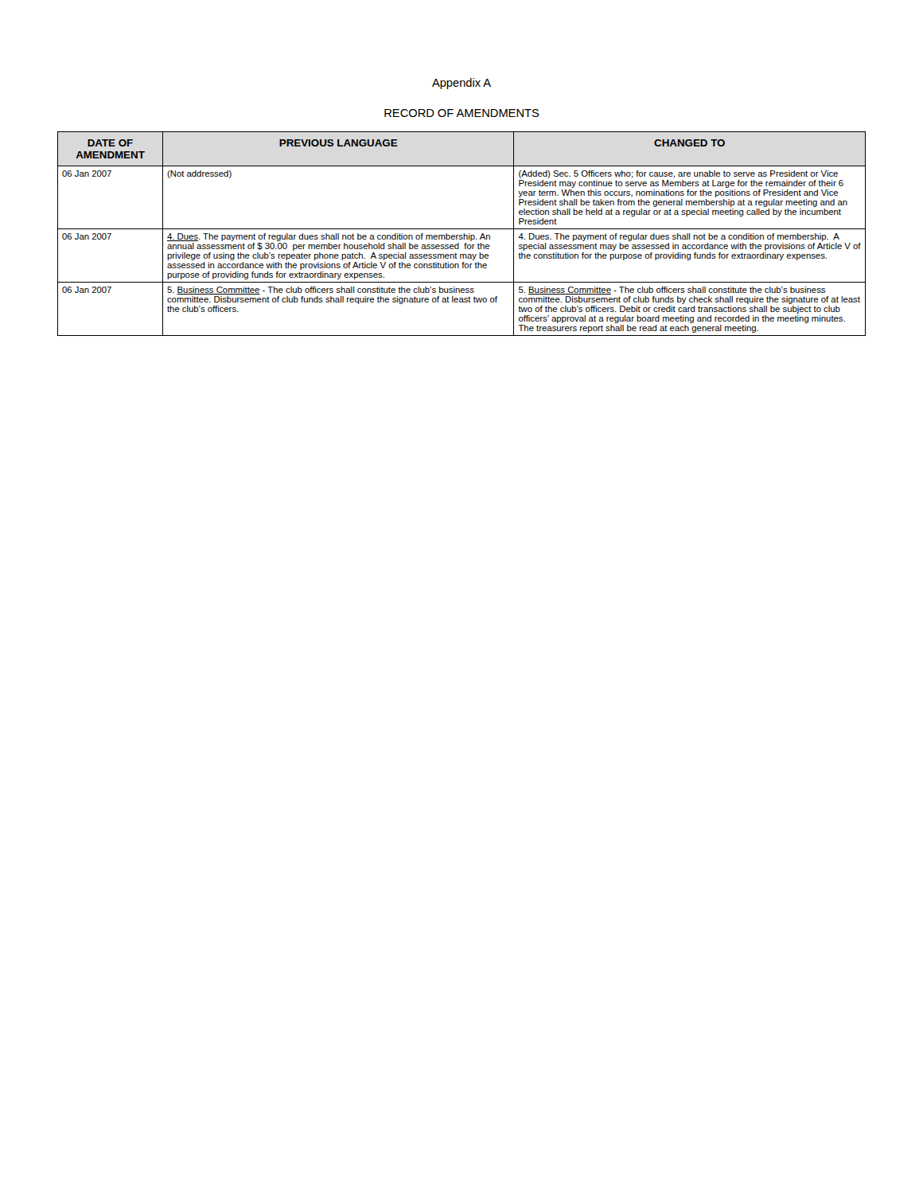Appendix A
RECORD OF AMENDMENTS
| DATE OF AMENDMENT | PREVIOUS LANGUAGE | CHANGED TO |
| --- | --- | --- |
| 06 Jan 2007 | (Not addressed) | (Added) Sec. 5 Officers who; for cause, are unable to serve as President or Vice President may continue to serve as Members at Large for the remainder of their 6 year term. When this occurs, nominations for the positions of President and Vice President shall be taken from the general membership at a regular meeting and an election shall be held at a regular or at a special meeting called by the incumbent President |
| 06 Jan 2007 | 4. Dues . The payment of regular dues shall not be a condition of membership. An annual assessment of $ 30.00 per member household shall be assessed for the privilege of using the club’s repeater phone patch. A special assessment may be assessed in accordance with the provisions of Article V of the constitution for the purpose of providing funds for extraordinary expenses. | 4. Dues. The payment of regular dues shall not be a condition of membership. A special assessment may be assessed in accordance with the provisions of Article V of the constitution for the purpose of providing funds for extraordinary expenses. |
| 06 Jan 2007 | 5. Business Committee - The club officers shall constitute the club’s business committee. Disbursement of club funds shall require the signature of at least two of the club’s officers. | 5. Business Committee - The club officers shall constitute the club’s business committee. Disbursement of club funds by check shall require the signature of at least two of the club’s officers. Debit or credit card transactions shall be subject to club officers’ approval at a regular board meeting and recorded in the meeting minutes. The treasurers report shall be read at each general meeting. |